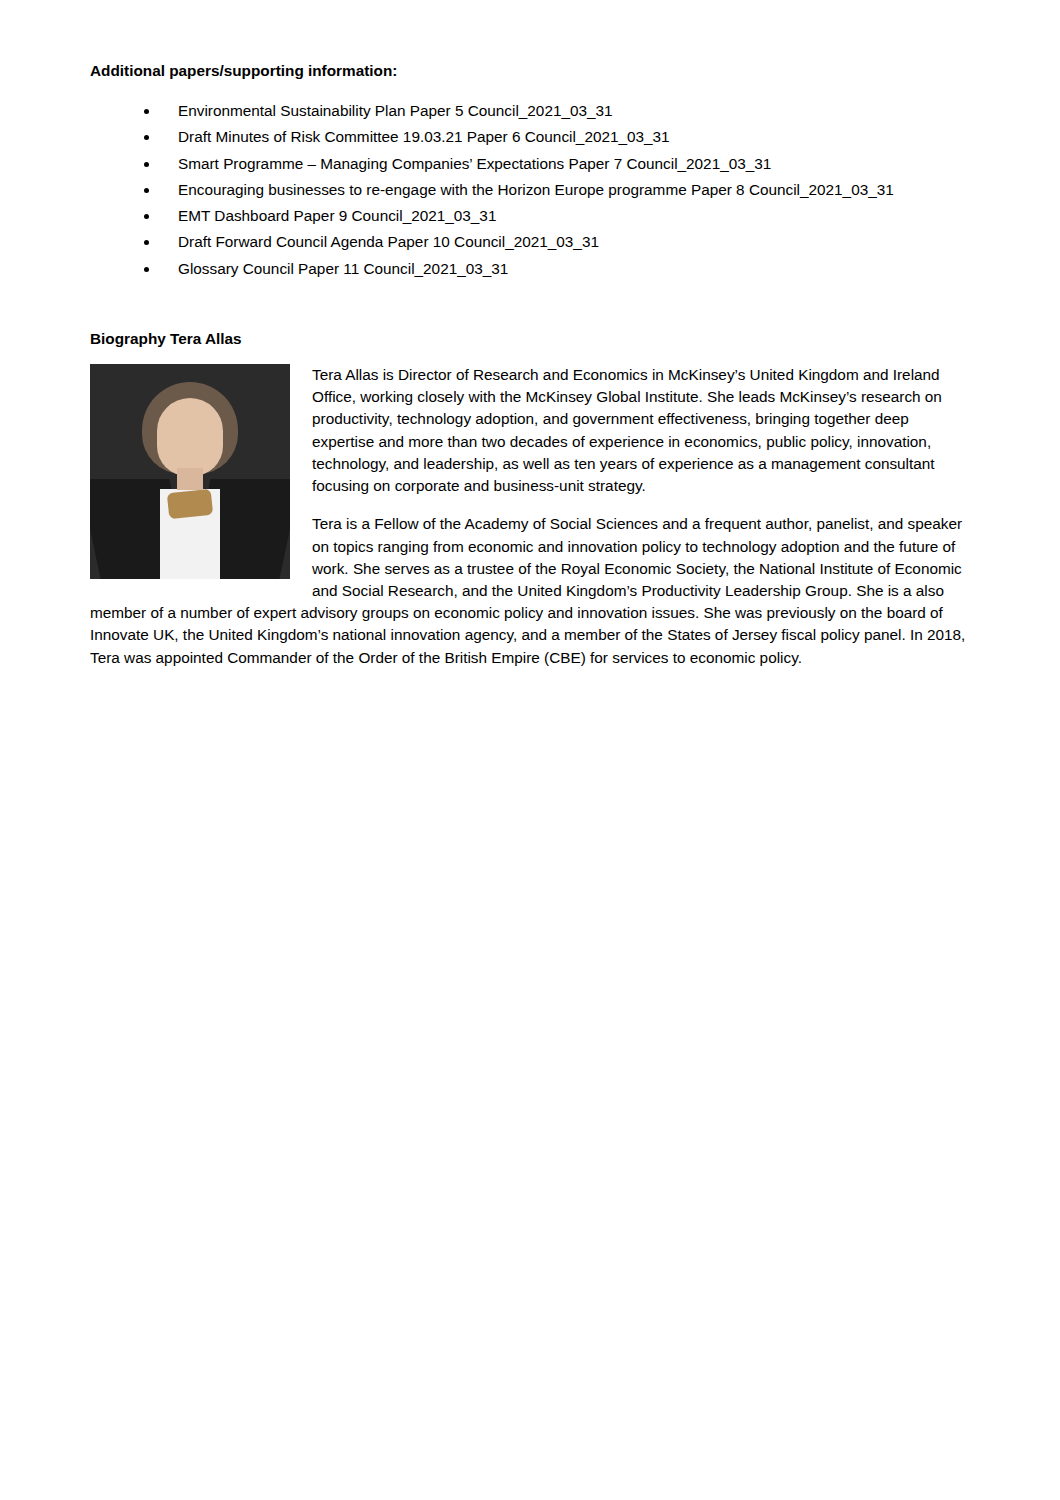Additional papers/supporting information:
Environmental Sustainability Plan Paper 5 Council_2021_03_31
Draft Minutes of Risk Committee 19.03.21 Paper 6 Council_2021_03_31
Smart Programme – Managing Companies’ Expectations Paper 7 Council_2021_03_31
Encouraging businesses to re-engage with the Horizon Europe programme Paper 8 Council_2021_03_31
EMT Dashboard Paper 9 Council_2021_03_31
Draft Forward Council Agenda Paper 10 Council_2021_03_31
Glossary Council Paper 11 Council_2021_03_31
Biography Tera Allas
Tera Allas is Director of Research and Economics in McKinsey’s United Kingdom and Ireland Office, working closely with the McKinsey Global Institute. She leads McKinsey’s research on productivity, technology adoption, and government effectiveness, bringing together deep expertise and more than two decades of experience in economics, public policy, innovation, technology, and leadership, as well as ten years of experience as a management consultant focusing on corporate and business-unit strategy.
Tera is a Fellow of the Academy of Social Sciences and a frequent author, panelist, and speaker on topics ranging from economic and innovation policy to technology adoption and the future of work. She serves as a trustee of the Royal Economic Society, the National Institute of Economic and Social Research, and the United Kingdom’s Productivity Leadership Group. She is a also member of a number of expert advisory groups on economic policy and innovation issues. She was previously on the board of Innovate UK, the United Kingdom’s national innovation agency, and a member of the States of Jersey fiscal policy panel. In 2018, Tera was appointed Commander of the Order of the British Empire (CBE) for services to economic policy.